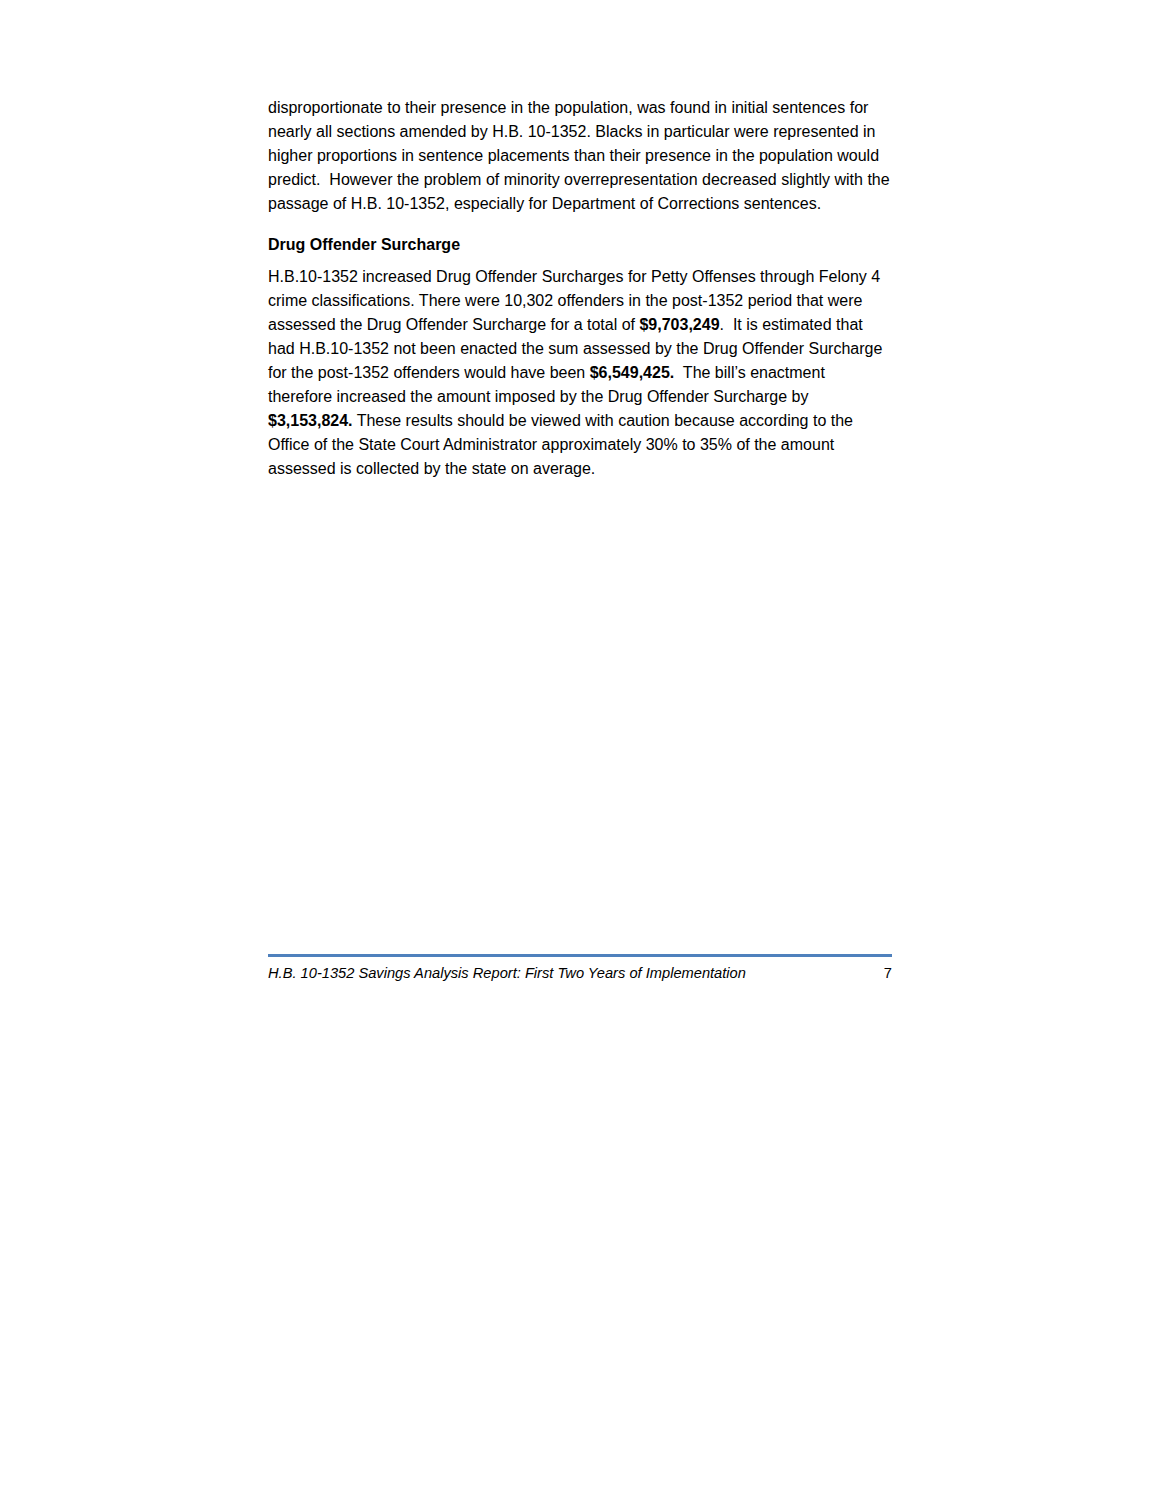disproportionate to their presence in the population, was found in initial sentences for nearly all sections amended by H.B. 10-1352. Blacks in particular were represented in higher proportions in sentence placements than their presence in the population would predict. However the problem of minority overrepresentation decreased slightly with the passage of H.B. 10-1352, especially for Department of Corrections sentences.
Drug Offender Surcharge
H.B.10-1352 increased Drug Offender Surcharges for Petty Offenses through Felony 4 crime classifications. There were 10,302 offenders in the post-1352 period that were assessed the Drug Offender Surcharge for a total of $9,703,249. It is estimated that had H.B.10-1352 not been enacted the sum assessed by the Drug Offender Surcharge for the post-1352 offenders would have been $6,549,425. The bill’s enactment therefore increased the amount imposed by the Drug Offender Surcharge by $3,153,824. These results should be viewed with caution because according to the Office of the State Court Administrator approximately 30% to 35% of the amount assessed is collected by the state on average.
H.B. 10-1352 Savings Analysis Report: First Two Years of Implementation 7